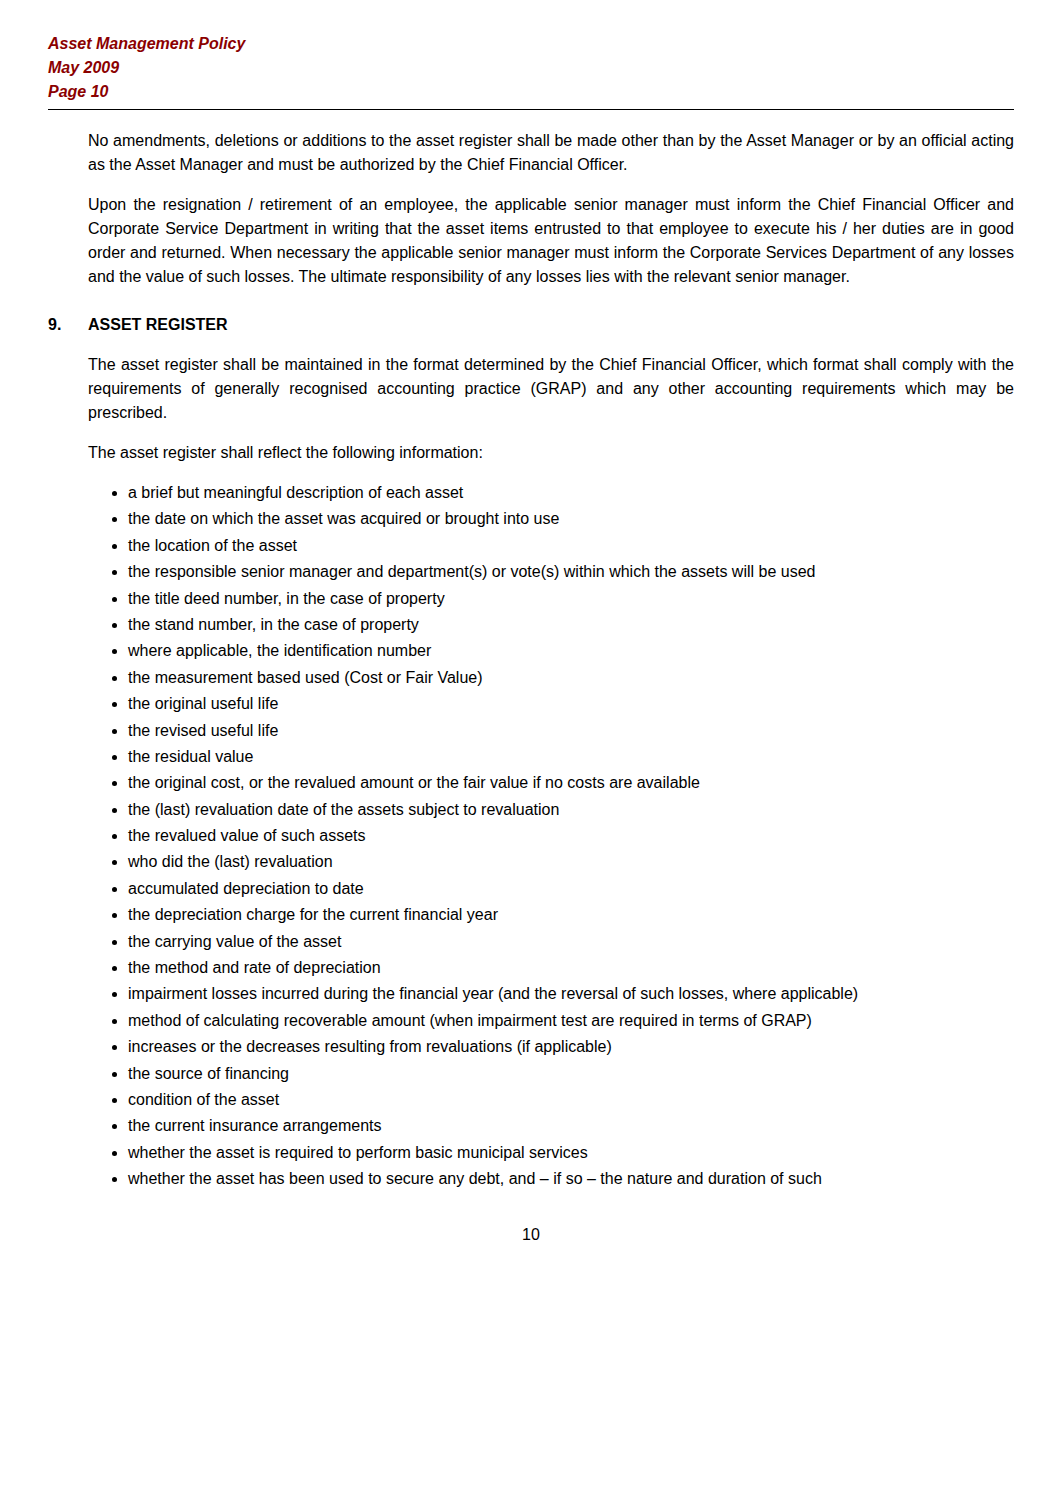Asset Management Policy May 2009 Page 10
No amendments, deletions or additions to the asset register shall be made other than by the Asset Manager or by an official acting as the Asset Manager and must be authorized by the Chief Financial Officer.
Upon the resignation / retirement of an employee, the applicable senior manager must inform the Chief Financial Officer and Corporate Service Department in writing that the asset items entrusted to that employee to execute his / her duties are in good order and returned. When necessary the applicable senior manager must inform the Corporate Services Department of any losses and the value of such losses. The ultimate responsibility of any losses lies with the relevant senior manager.
9. ASSET REGISTER
The asset register shall be maintained in the format determined by the Chief Financial Officer, which format shall comply with the requirements of generally recognised accounting practice (GRAP) and any other accounting requirements which may be prescribed.
The asset register shall reflect the following information:
a brief but meaningful description of each asset
the date on which the asset was acquired or brought into use
the location of the asset
the responsible senior manager and department(s) or vote(s) within which the assets will be used
the title deed number, in the case of property
the stand number, in the case of property
where applicable, the identification number
the measurement based used (Cost or Fair Value)
the original useful life
the revised useful life
the residual value
the original cost, or the revalued amount or the fair value if no costs are available
the (last) revaluation date of the assets subject to revaluation
the revalued value of such assets
who did the (last) revaluation
accumulated depreciation to date
the depreciation charge for the current financial year
the carrying value of the asset
the method and rate of depreciation
impairment losses incurred during the financial year (and the reversal of such losses, where applicable)
method of calculating recoverable amount (when impairment test are required in terms of GRAP)
increases or the decreases resulting from revaluations (if applicable)
the source of financing
condition of the asset
the current insurance arrangements
whether the asset is required to perform basic municipal services
whether the asset has been used to secure any debt, and – if so – the nature and duration of such
10